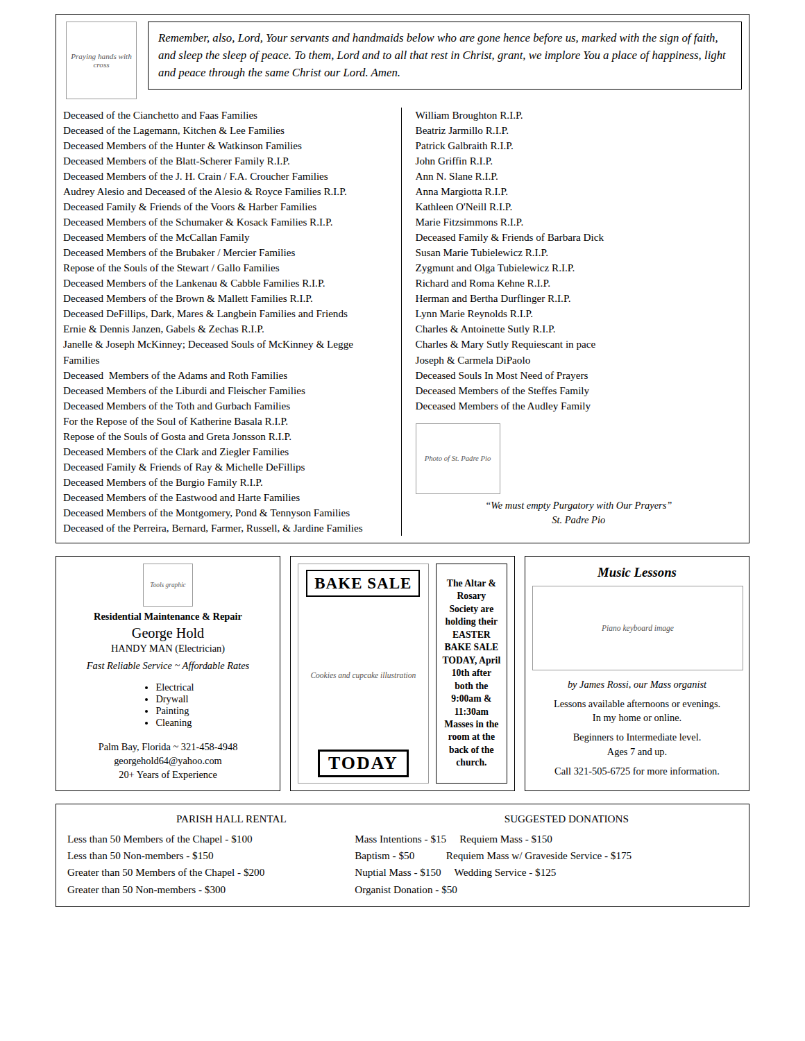Praying hands with cross
Remember, also, Lord, Your servants and handmaids below who are gone hence before us, marked with the sign of faith, and sleep the sleep of peace. To them, Lord and to all that rest in Christ, grant, we implore You a place of happiness, light and peace through the same Christ our Lord. Amen.
Deceased of the Cianchetto and Faas Families
Deceased of the Lagemann, Kitchen & Lee Families
Deceased Members of the Hunter & Watkinson Families
Deceased Members of the Blatt-Scherer Family R.I.P.
Deceased Members of the J. H. Crain / F.A. Croucher Families
Audrey Alesio and Deceased of the Alesio & Royce Families R.I.P.
Deceased Family & Friends of the Voors & Harber Families
Deceased Members of the Schumaker & Kosack Families R.I.P.
Deceased Members of the McCallan Family
Deceased Members of the Brubaker / Mercier Families
Repose of the Souls of the Stewart / Gallo Families
Deceased Members of the Lankenau & Cabble Families R.I.P.
Deceased Members of the Brown & Mallett Families R.I.P.
Deceased DeFillips, Dark, Mares & Langbein Families and Friends
Ernie & Dennis Janzen, Gabels & Zechas R.I.P.
Janelle & Joseph McKinney; Deceased Souls of McKinney & Legge Families
Deceased Members of the Adams and Roth Families
Deceased Members of the Liburdi and Fleischer Families
Deceased Members of the Toth and Gurbach Families
For the Repose of the Soul of Katherine Basala R.I.P.
Repose of the Souls of Gosta and Greta Jonsson R.I.P.
Deceased Members of the Clark and Ziegler Families
Deceased Family & Friends of Ray & Michelle DeFillips
Deceased Members of the Burgio Family R.I.P.
Deceased Members of the Eastwood and Harte Families
Deceased Members of the Montgomery, Pond & Tennyson Families
Deceased of the Perreira, Bernard, Farmer, Russell, & Jardine Families
William Broughton R.I.P.
Beatriz Jarmillo R.I.P.
Patrick Galbraith R.I.P.
John Griffin R.I.P.
Ann N. Slane R.I.P.
Anna Margiotta R.I.P.
Kathleen O'Neill R.I.P.
Marie Fitzsimmons R.I.P.
Deceased Family & Friends of Barbara Dick
Susan Marie Tubielewicz R.I.P.
Zygmunt and Olga Tubielewicz R.I.P.
Richard and Roma Kehne R.I.P.
Herman and Bertha Durflinger R.I.P.
Lynn Marie Reynolds R.I.P.
Charles & Antoinette Sutly R.I.P.
Charles & Mary Sutly Requiescant in pace
Joseph & Carmela DiPaolo
Deceased Souls In Most Need of Prayers
Deceased Members of the Steffes Family
Deceased Members of the Audley Family
Photo of St. Padre Pio
“We must empty Purgatory with Our Prayers”
St. Padre Pio
Tools graphic
Residential Maintenance & Repair
George Hold
HANDY MAN (Electrician)
Fast Reliable Service ~ Affordable Rates
Electrical
Drywall
Painting
Cleaning
Palm Bay, Florida ~ 321-458-4948
georgehold64@yahoo.com
20+ Years of Experience
BAKE SALE
Cookies and cupcake illustration
TODAY
The Altar & Rosary Society are holding their EASTER BAKE SALE TODAY, April 10th after both the 9:00am & 11:30am Masses in the room at the back of the church.
Music Lessons
Piano keyboard image
by James Rossi, our Mass organist
Lessons available afternoons or evenings.
In my home or online.
Beginners to Intermediate level.
Ages 7 and up.
Call 321-505-6725 for more information.
PARISH HALL RENTAL SUGGESTED DONATIONS
Less than 50 Members of the Chapel - $100
Less than 50 Non-members - $150
Greater than 50 Members of the Chapel - $200
Greater than 50 Non-members - $300
Mass Intentions - $15 Requiem Mass - $150
Baptism - $50 Requiem Mass w/ Graveside Service - $175
Nuptial Mass - $150 Wedding Service - $125
Organist Donation - $50